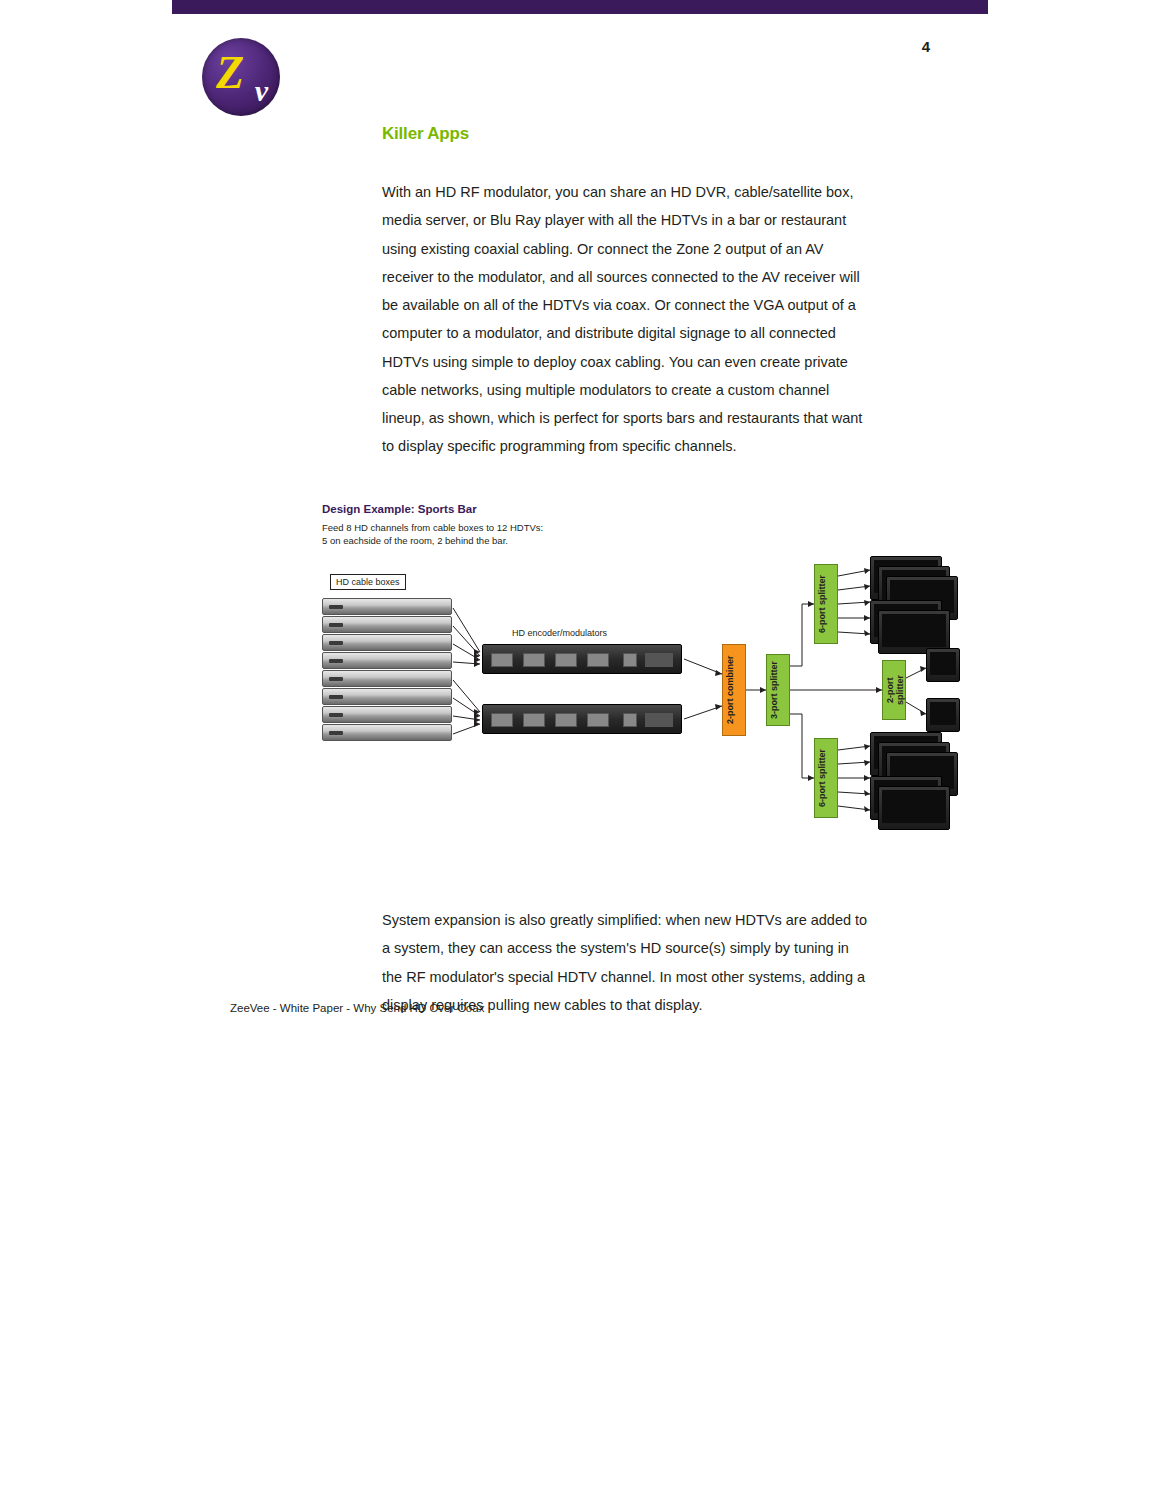4
Z v
Killer Apps
With an HD RF modulator, you can share an HD DVR, cable/satellite box, media server, or Blu Ray player with all the HDTVs in a bar or restaurant using existing coaxial cabling. Or connect the Zone 2 output of an AV receiver to the modulator, and all sources connected to the AV receiver will be available on all of the HDTVs via coax. Or connect the VGA output of a computer to a modulator, and distribute digital signage to all connected HDTVs using simple to deploy coax cabling. You can even create private cable networks, using multiple modulators to create a custom channel lineup, as shown, which is perfect for sports bars and restaurants that want to display specific programming from specific channels.
Design Example: Sports Bar
Feed 8 HD channels from cable boxes to 12 HDTVs:
5 on eachside of the room, 2 behind the bar.
HD cable boxes
HD encoder/modulators
2-port combiner
3-port splitter
6-port splitter
6-port splitter
2-port splitter
System expansion is also greatly simplified: when new HDTVs are added to a system, they can access the system's HD source(s) simply by tuning in the RF modulator's special HDTV channel. In most other systems, adding a display requires pulling new cables to that display.
ZeeVee - White Paper - Why Send HD Over Coax